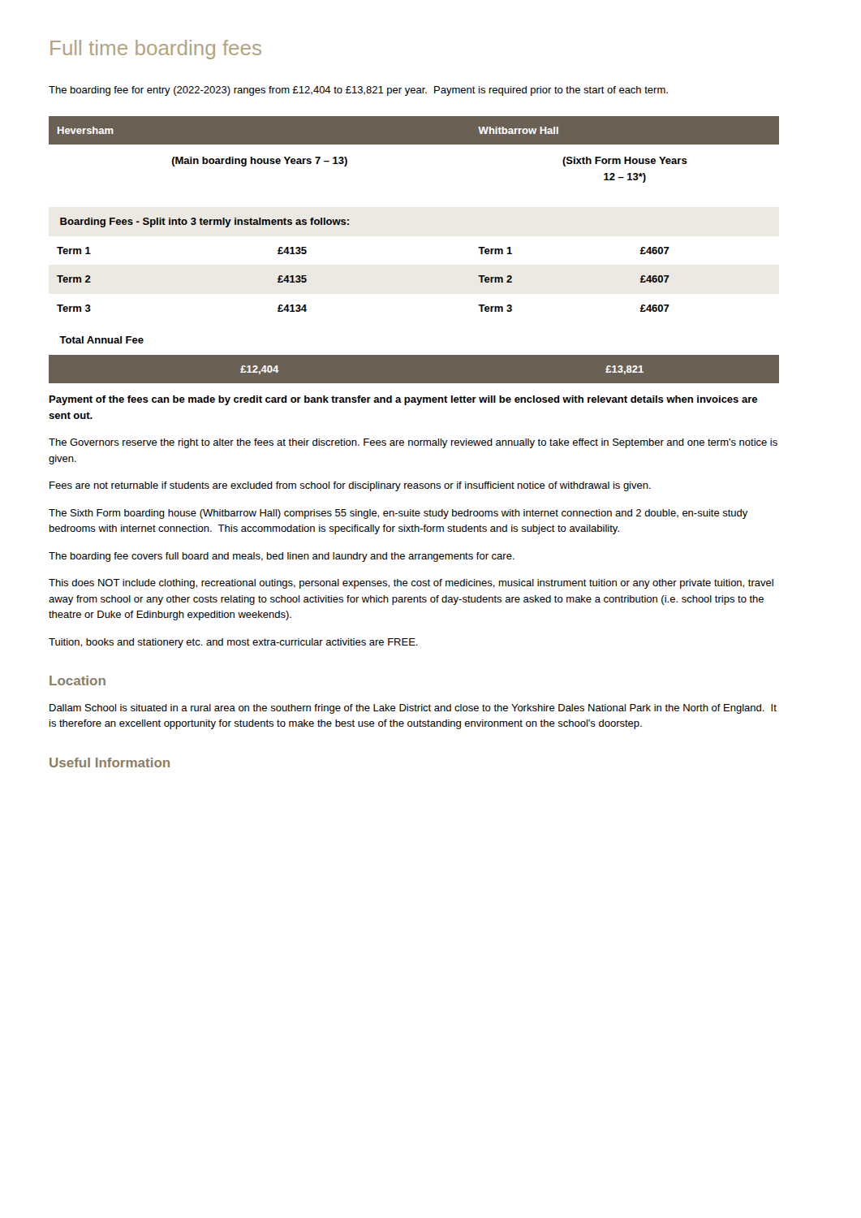Full time boarding fees
The boarding fee for entry (2022-2023) ranges from £12,404 to £13,821 per year. Payment is required prior to the start of each term.
| Heversham | Whitbarrow Hall |
| (Main boarding house Years 7 – 13) | (Sixth Form House Years 12 – 13*) |
| Boarding Fees - Split into 3 termly instalments as follows: |
| Term 1 | £4135 | Term 1 | £4607 |
| Term 2 | £4135 | Term 2 | £4607 |
| Term 3 | £4134 | Term 3 | £4607 |
| Total Annual Fee |
| £12,404 | £13,821 |
Payment of the fees can be made by credit card or bank transfer and a payment letter will be enclosed with relevant details when invoices are sent out.
The Governors reserve the right to alter the fees at their discretion. Fees are normally reviewed annually to take effect in September and one term's notice is given.
Fees are not returnable if students are excluded from school for disciplinary reasons or if insufficient notice of withdrawal is given.
The Sixth Form boarding house (Whitbarrow Hall) comprises 55 single, en-suite study bedrooms with internet connection and 2 double, en-suite study bedrooms with internet connection. This accommodation is specifically for sixth-form students and is subject to availability.
The boarding fee covers full board and meals, bed linen and laundry and the arrangements for care.
This does NOT include clothing, recreational outings, personal expenses, the cost of medicines, musical instrument tuition or any other private tuition, travel away from school or any other costs relating to school activities for which parents of day-students are asked to make a contribution (i.e. school trips to the theatre or Duke of Edinburgh expedition weekends).
Tuition, books and stationery etc. and most extra-curricular activities are FREE.
Location
Dallam School is situated in a rural area on the southern fringe of the Lake District and close to the Yorkshire Dales National Park in the North of England. It is therefore an excellent opportunity for students to make the best use of the outstanding environment on the school's doorstep.
Useful Information